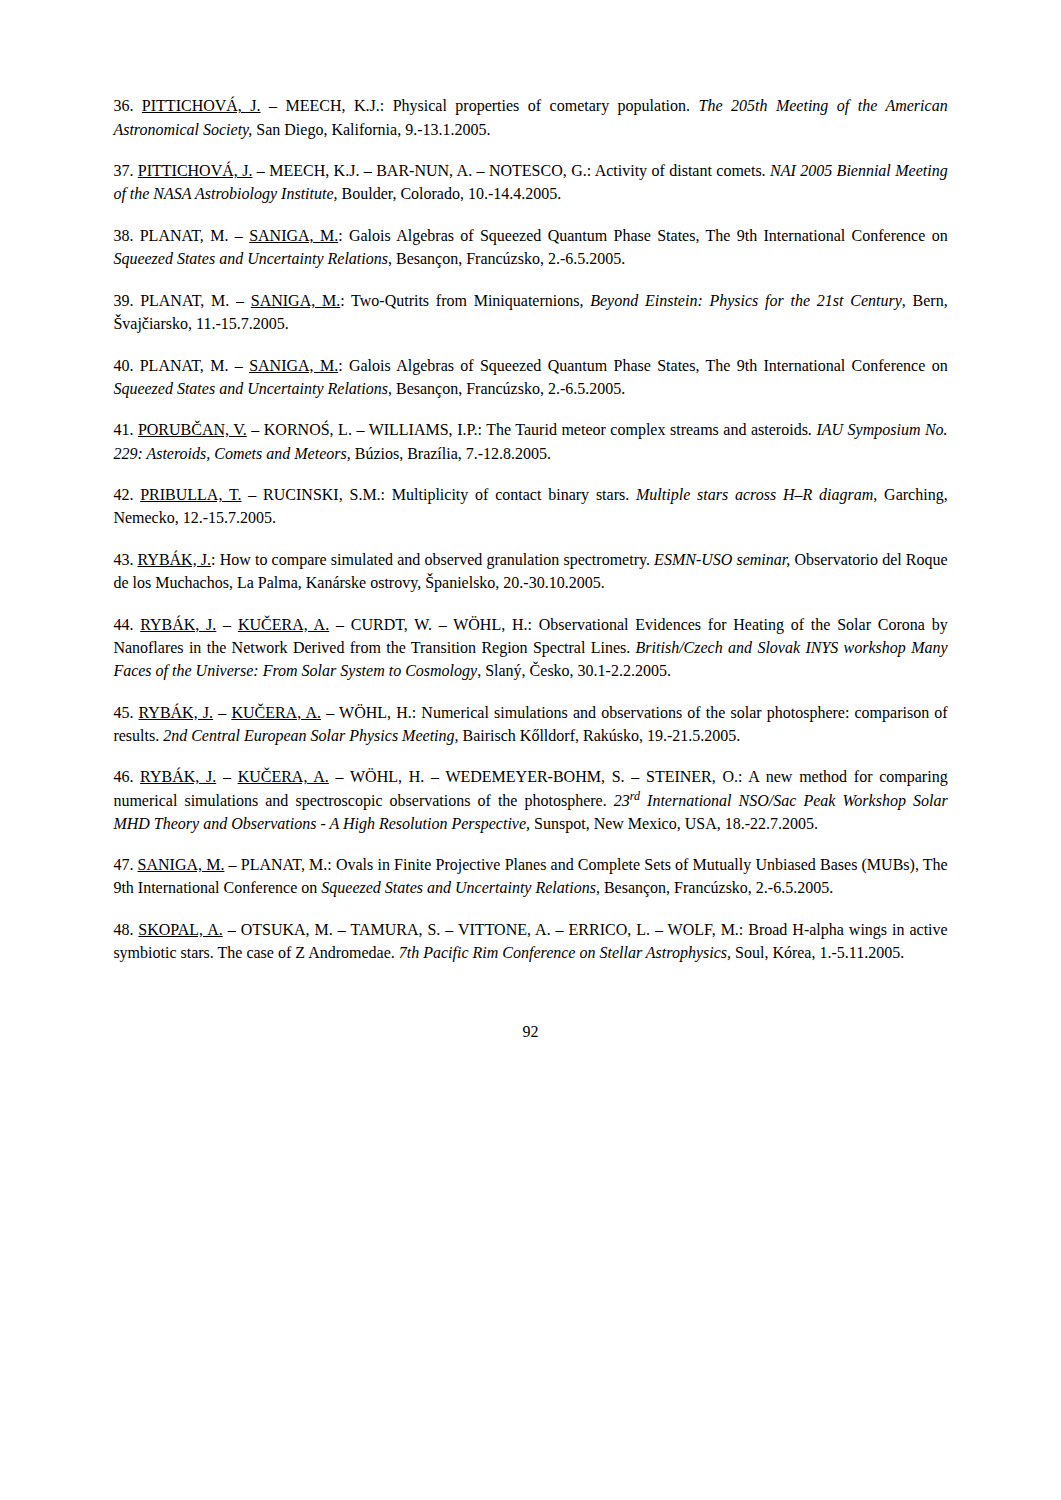36. PITTICHOVÁ, J. – MEECH, K.J.: Physical properties of cometary population. The 205th Meeting of the American Astronomical Society, San Diego, Kalifornia, 9.-13.1.2005.
37. PITTICHOVÁ, J. – MEECH, K.J. – BAR-NUN, A. – NOTESCO, G.: Activity of distant comets. NAI 2005 Biennial Meeting of the NASA Astrobiology Institute, Boulder, Colorado, 10.-14.4.2005.
38. PLANAT, M. – SANIGA, M.: Galois Algebras of Squeezed Quantum Phase States, The 9th International Conference on Squeezed States and Uncertainty Relations, Besançon, Francúzsko, 2.-6.5.2005.
39. PLANAT, M. – SANIGA, M.: Two-Qutrits from Miniquaternions, Beyond Einstein: Physics for the 21st Century, Bern, Švajčiarsko, 11.-15.7.2005.
40. PLANAT, M. – SANIGA, M.: Galois Algebras of Squeezed Quantum Phase States, The 9th International Conference on Squeezed States and Uncertainty Relations, Besançon, Francúzsko, 2.-6.5.2005.
41. PORUBČAN, V. – KORNOŚ, L. – WILLIAMS, I.P.: The Taurid meteor complex streams and asteroids. IAU Symposium No. 229: Asteroids, Comets and Meteors, Búzios, Brazília, 7.-12.8.2005.
42. PRIBULLA, T. – RUCINSKI, S.M.: Multiplicity of contact binary stars. Multiple stars across H–R diagram, Garching, Nemecko, 12.-15.7.2005.
43. RYBÁK, J.: How to compare simulated and observed granulation spectrometry. ESMN-USO seminar, Observatorio del Roque de los Muchachos, La Palma, Kanárske ostrovy, Španielsko, 20.-30.10.2005.
44. RYBÁK, J. – KUČERA, A. – CURDT, W. – WÖHL, H.: Observational Evidences for Heating of the Solar Corona by Nanoflares in the Network Derived from the Transition Region Spectral Lines. British/Czech and Slovak INYS workshop Many Faces of the Universe: From Solar System to Cosmology, Slaný, Česko, 30.1-2.2.2005.
45. RYBÁK, J. – KUČERA, A. – WÖHL, H.: Numerical simulations and observations of the solar photosphere: comparison of results. 2nd Central European Solar Physics Meeting, Bairisch Kőlldorf, Rakúsko, 19.-21.5.2005.
46. RYBÁK, J. – KUČERA, A. – WÖHL, H. – WEDEMEYER-BOHM, S. – STEINER, O.: A new method for comparing numerical simulations and spectroscopic observations of the photosphere. 23rd International NSO/Sac Peak Workshop Solar MHD Theory and Observations - A High Resolution Perspective, Sunspot, New Mexico, USA, 18.-22.7.2005.
47. SANIGA, M. – PLANAT, M.: Ovals in Finite Projective Planes and Complete Sets of Mutually Unbiased Bases (MUBs), The 9th International Conference on Squeezed States and Uncertainty Relations, Besançon, Francúzsko, 2.-6.5.2005.
48. SKOPAL, A. – OTSUKA, M. – TAMURA, S. – VITTONE, A. – ERRICO, L. – WOLF, M.: Broad H-alpha wings in active symbiotic stars. The case of Z Andromedae. 7th Pacific Rim Conference on Stellar Astrophysics, Soul, Kórea, 1.-5.11.2005.
92